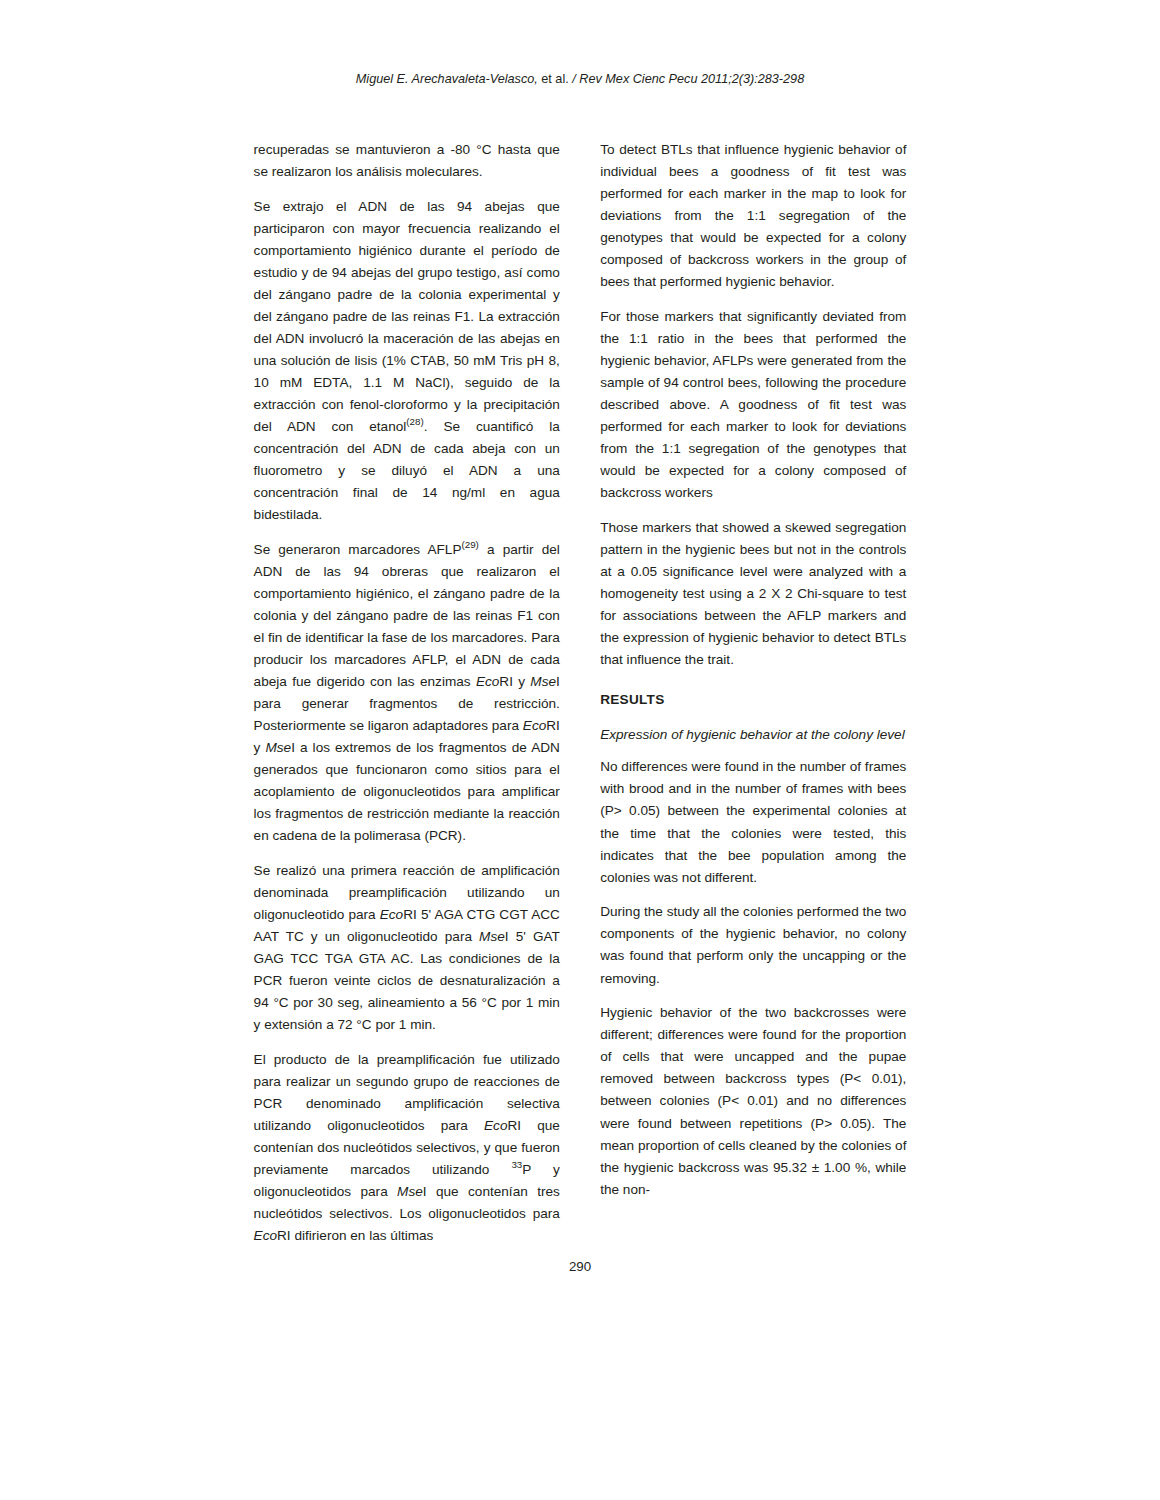Miguel E. Arechavaleta-Velasco, et al. / Rev Mex Cienc Pecu 2011;2(3):283-298
recuperadas se mantuvieron a -80 °C hasta que se realizaron los análisis moleculares.
Se extrajo el ADN de las 94 abejas que participaron con mayor frecuencia realizando el comportamiento higiénico durante el período de estudio y de 94 abejas del grupo testigo, así como del zángano padre de la colonia experimental y del zángano padre de las reinas F1. La extracción del ADN involucró la maceración de las abejas en una solución de lisis (1% CTAB, 50 mM Tris pH 8, 10 mM EDTA, 1.1 M NaCl), seguido de la extracción con fenol-cloroformo y la precipitación del ADN con etanol(28). Se cuantificó la concentración del ADN de cada abeja con un fluorometro y se diluyó el ADN a una concentración final de 14 ng/ml en agua bidestilada.
Se generaron marcadores AFLP(29) a partir del ADN de las 94 obreras que realizaron el comportamiento higiénico, el zángano padre de la colonia y del zángano padre de las reinas F1 con el fin de identificar la fase de los marcadores. Para producir los marcadores AFLP, el ADN de cada abeja fue digerido con las enzimas Eco RI y Mse I para generar fragmentos de restricción. Posteriormente se ligaron adaptadores para Eco RI y Mse I a los extremos de los fragmentos de ADN generados que funcionaron como sitios para el acoplamiento de oligonucleotidos para amplificar los fragmentos de restricción mediante la reacción en cadena de la polimerasa (PCR).
Se realizó una primera reacción de amplificación denominada preamplificación utilizando un oligonucleotido para Eco RI 5' AGA CTG CGT ACC AAT TC y un oligonucleotido para Mse I 5' GAT GAG TCC TGA GTA AC. Las condiciones de la PCR fueron veinte ciclos de desnaturalización a 94 °C por 30 seg, alineamiento a 56 °C por 1 min y extensión a 72 °C por 1 min.
El producto de la preamplificación fue utilizado para realizar un segundo grupo de reacciones de PCR denominado amplificación selectiva utilizando oligonucleotidos para Eco RI que contenían dos nucleótidos selectivos, y que fueron previamente marcados utilizando 33P y oligonucleotidos para Mse I que contenían tres nucleótidos selectivos. Los oligonucleotidos para Eco RI difirieron en las últimas
To detect BTLs that influence hygienic behavior of individual bees a goodness of fit test was performed for each marker in the map to look for deviations from the 1:1 segregation of the genotypes that would be expected for a colony composed of backcross workers in the group of bees that performed hygienic behavior.
For those markers that significantly deviated from the 1:1 ratio in the bees that performed the hygienic behavior, AFLPs were generated from the sample of 94 control bees, following the procedure described above. A goodness of fit test was performed for each marker to look for deviations from the 1:1 segregation of the genotypes that would be expected for a colony composed of backcross workers
Those markers that showed a skewed segregation pattern in the hygienic bees but not in the controls at a 0.05 significance level were analyzed with a homogeneity test using a 2 X 2 Chi-square to test for associations between the AFLP markers and the expression of hygienic behavior to detect BTLs that influence the trait.
RESULTS
Expression of hygienic behavior at the colony level
No differences were found in the number of frames with brood and in the number of frames with bees (P> 0.05) between the experimental colonies at the time that the colonies were tested, this indicates that the bee population among the colonies was not different.
During the study all the colonies performed the two components of the hygienic behavior, no colony was found that perform only the uncapping or the removing.
Hygienic behavior of the two backcrosses were different; differences were found for the proportion of cells that were uncapped and the pupae removed between backcross types (P< 0.01), between colonies (P< 0.01) and no differences were found between repetitions (P> 0.05). The mean proportion of cells cleaned by the colonies of the hygienic backcross was 95.32 ± 1.00 %, while the non-
290